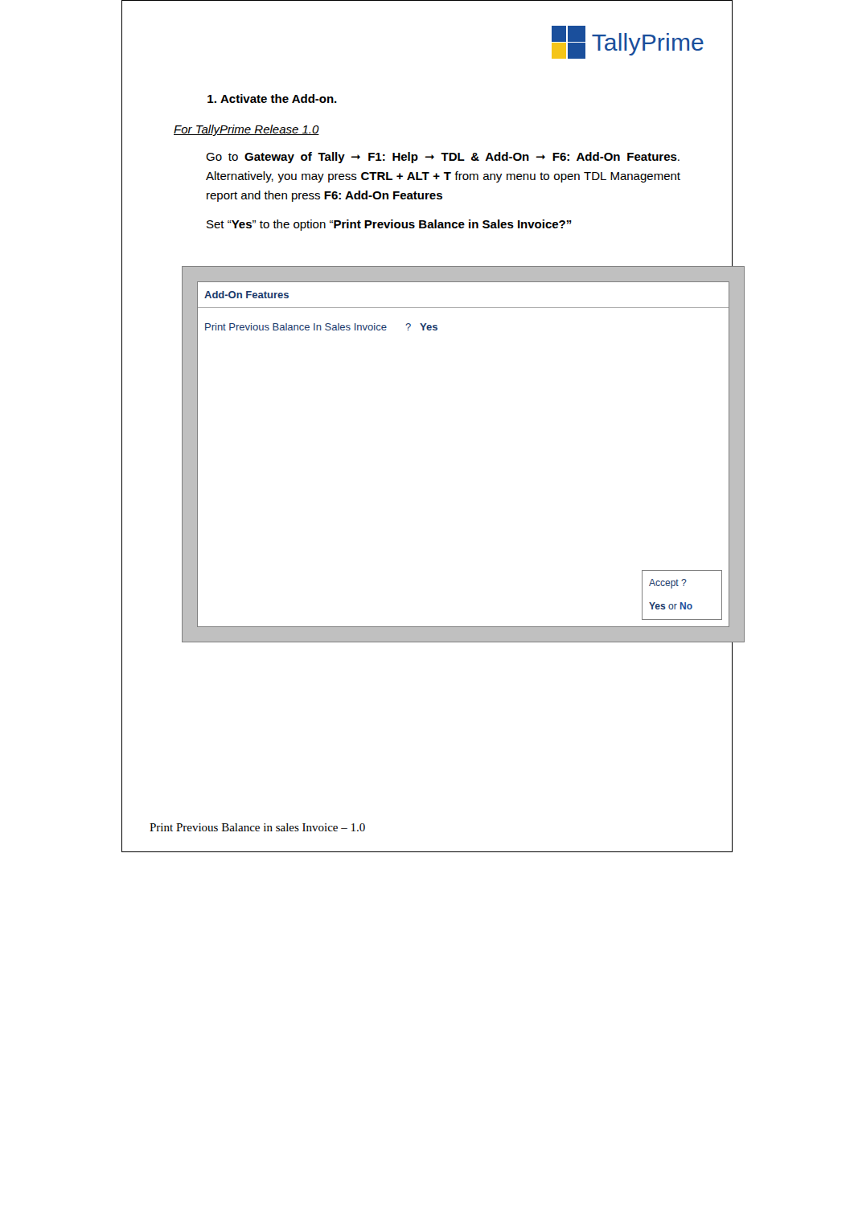TallyPrime
Activate the Add-on.
For TallyPrime Release 1.0
Go to Gateway of Tally ➞ F1: Help ➞ TDL & Add-On ➞ F6: Add-On Features. Alternatively, you may press CTRL + ALT + T from any menu to open TDL Management report and then press F6: Add-On Features
Set “Yes” to the option “Print Previous Balance in Sales Invoice?”
Add-On Features
Print Previous Balance In Sales Invoice?Yes
Accept ?
Yes or No
Print Previous Balance in sales Invoice – 1.0